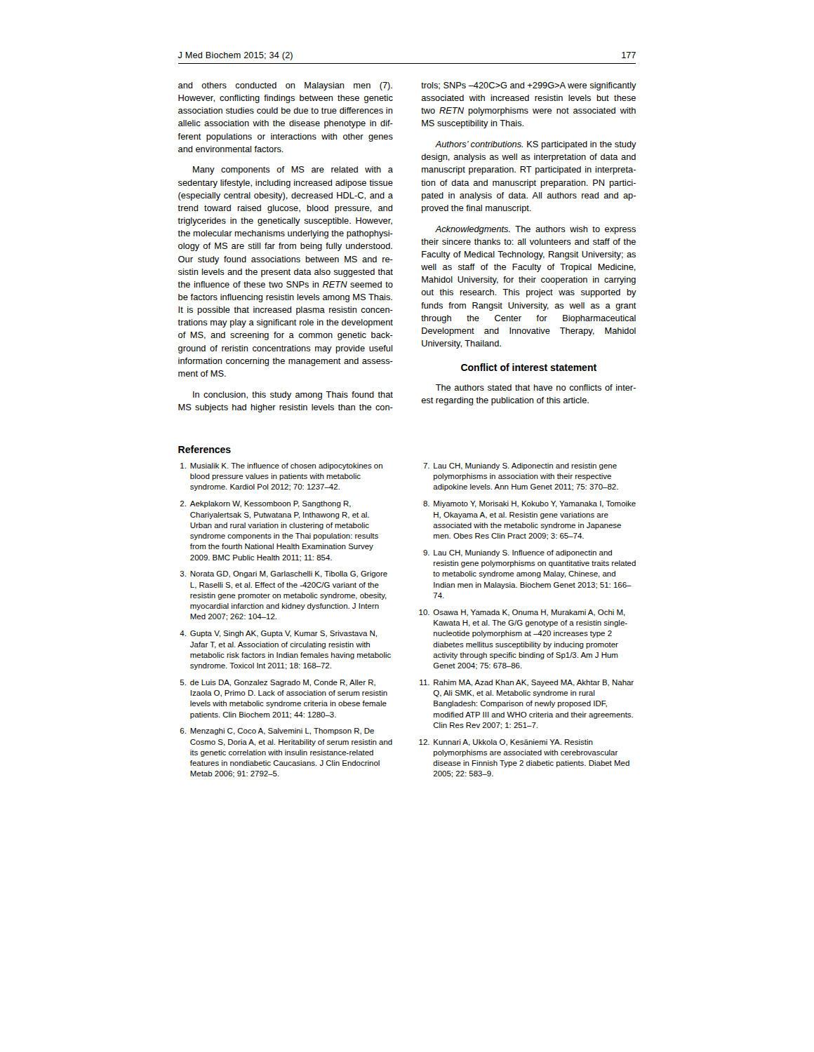J Med Biochem 2015; 34 (2) 177
and others conducted on Malaysian men (7). However, conflicting findings between these genetic association studies could be due to true differences in allelic association with the disease phenotype in different populations or interactions with other genes and environmental factors.
Many components of MS are related with a sedentary lifestyle, including increased adipose tissue (especially central obesity), decreased HDL-C, and a trend toward raised glucose, blood pressure, and triglycerides in the genetically susceptible. However, the molecular mechanisms underlying the pathophysiology of MS are still far from being fully understood. Our study found associations between MS and resistin levels and the present data also suggested that the influence of these two SNPs in RETN seemed to be factors influencing resistin levels among MS Thais. It is possible that increased plasma resistin concentrations may play a significant role in the development of MS, and screening for a common genetic background of reristin concentrations may provide useful information concerning the management and assessment of MS.
In conclusion, this study among Thais found that MS subjects had higher resistin levels than the controls; SNPs –420C>G and +299G>A were significantly associated with increased resistin levels but these two RETN polymorphisms were not associated with MS susceptibility in Thais.
Authors’ contributions. KS participated in the study design, analysis as well as interpretation of data and manuscript preparation. RT participated in interpretation of data and manuscript preparation. PN participated in analysis of data. All authors read and approved the final manuscript.
Acknowledgments. The authors wish to express their sincere thanks to: all volunteers and staff of the Faculty of Medical Technology, Rangsit University; as well as staff of the Faculty of Tropical Medicine, Mahidol University, for their cooperation in carrying out this research. This project was supported by funds from Rangsit University, as well as a grant through the Center for Biopharmaceutical Development and Innovative Therapy, Mahidol University, Thailand.
Conflict of interest statement
The authors stated that have no conflicts of interest regarding the publication of this article.
References
Musialik K. The influence of chosen adipocytokines on blood pressure values in patients with metabolic syndrome. Kardiol Pol 2012; 70: 1237–42.
Aekplakorn W, Kessomboon P, Sangthong R, Chariyalertsak S, Putwatana P, Inthawong R, et al. Urban and rural variation in clustering of metabolic syndrome components in the Thai population: results from the fourth National Health Examination Survey 2009. BMC Public Health 2011; 11: 854.
Norata GD, Ongari M, Garlaschelli K, Tibolla G, Grigore L, Raselli S, et al. Effect of the -420C/G variant of the resistin gene promoter on metabolic syndrome, obesity, myocardial infarction and kidney dysfunction. J Intern Med 2007; 262: 104–12.
Gupta V, Singh AK, Gupta V, Kumar S, Srivastava N, Jafar T, et al. Association of circulating resistin with metabolic risk factors in Indian females having metabolic syndrome. Toxicol Int 2011; 18: 168–72.
de Luis DA, Gonzalez Sagrado M, Conde R, Aller R, Izaola O, Primo D. Lack of association of serum resistin levels with metabolic syndrome criteria in obese female patients. Clin Biochem 2011; 44: 1280–3.
Menzaghi C, Coco A, Salvemini L, Thompson R, De Cosmo S, Doria A, et al. Heritability of serum resistin and its genetic correlation with insulin resistance-related features in nondiabetic Caucasians. J Clin Endocrinol Metab 2006; 91: 2792–5.
Lau CH, Muniandy S. Adiponectin and resistin gene polymorphisms in association with their respective adipokine levels. Ann Hum Genet 2011; 75: 370–82.
Miyamoto Y, Morisaki H, Kokubo Y, Yamanaka I, Tomoike H, Okayama A, et al. Resistin gene variations are associated with the metabolic syndrome in Japanese men. Obes Res Clin Pract 2009; 3: 65–74.
Lau CH, Muniandy S. Influence of adiponectin and resistin gene polymorphisms on quantitative traits related to metabolic syndrome among Malay, Chinese, and Indian men in Malaysia. Biochem Genet 2013; 51: 166–74.
Osawa H, Yamada K, Onuma H, Murakami A, Ochi M, Kawata H, et al. The G/G genotype of a resistin single-nucleotide polymorphism at –420 increases type 2 diabetes mellitus susceptibility by inducing promoter activity through specific binding of Sp1/3. Am J Hum Genet 2004; 75: 678–86.
Rahim MA, Azad Khan AK, Sayeed MA, Akhtar B, Nahar Q, Ali SMK, et al. Metabolic syndrome in rural Bangladesh: Comparison of newly proposed IDF, modified ATP III and WHO criteria and their agreements. Clin Res Rev 2007; 1: 251–7.
Kunnari A, Ukkola O, Kesäniemi YA. Resistin polymorphisms are associated with cerebrovascular disease in Finnish Type 2 diabetic patients. Diabet Med 2005; 22: 583–9.